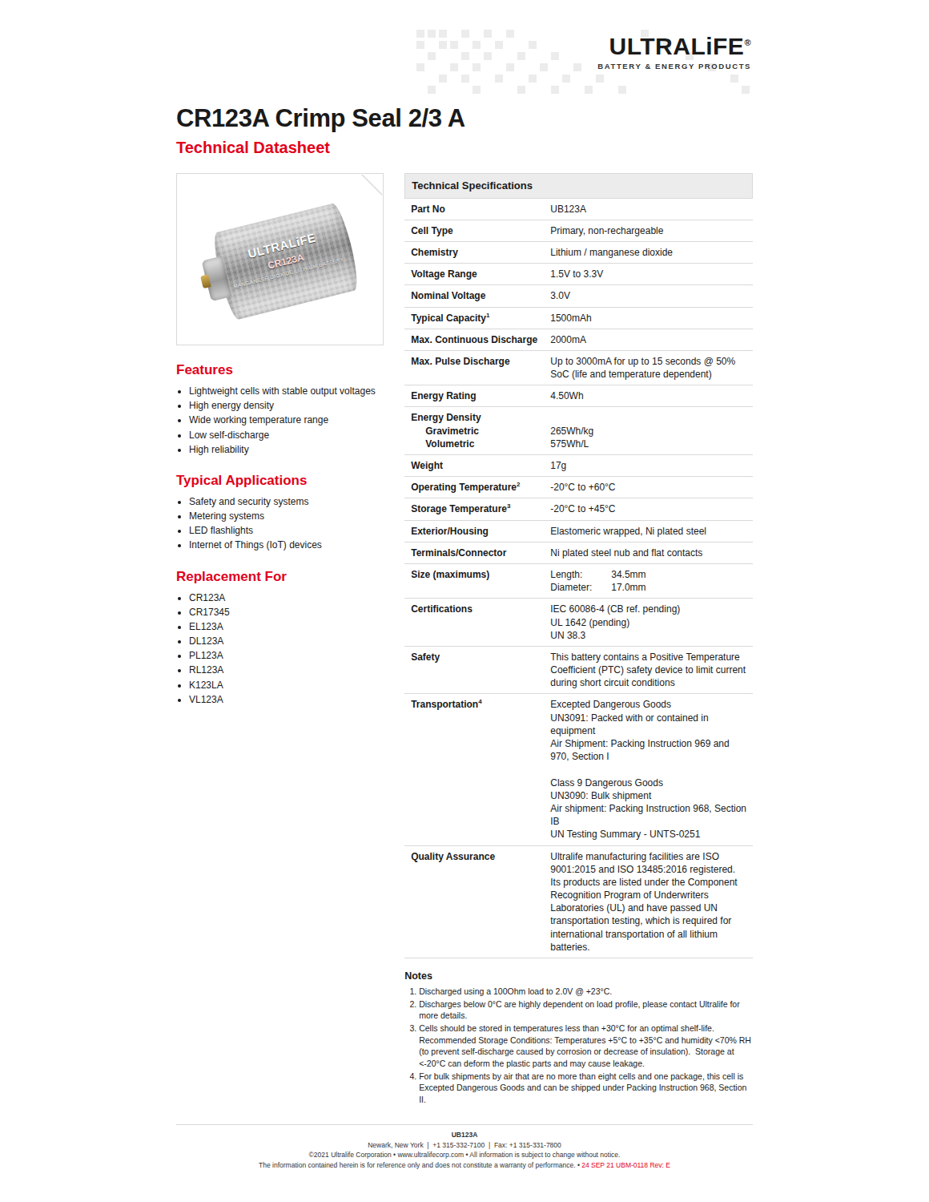ULTRALiFE®
BATTERY & ENERGY PRODUCTS
CR123A Crimp Seal 2/3 A
Technical Datasheet
ULTRALiFE
CR123A
MANGANESE DIOXIDE LITHIUM BATTERY
Features
Lightweight cells with stable output voltages
High energy density
Wide working temperature range
Low self-discharge
High reliability
Typical Applications
Safety and security systems
Metering systems
LED flashlights
Internet of Things (IoT) devices
Replacement For
CR123A
CR17345
EL123A
DL123A
PL123A
RL123A
K123LA
VL123A
Technical Specifications
| Part No | UB123A |
| Cell Type | Primary, non-rechargeable |
| Chemistry | Lithium / manganese dioxide |
| Voltage Range | 1.5V to 3.3V |
| Nominal Voltage | 3.0V |
| Typical Capacity 1 | 1500mAh |
| Max. Continuous Discharge | 2000mA |
| Max. Pulse Discharge | Up to 3000mA for up to 15 seconds @ 50% SoC (life and temperature dependent) |
| Energy Rating | 4.50Wh |
| Energy Density Gravimetric Volumetric | 265Wh/kg 575Wh/L |
| Weight | 17g |
| Operating Temperature 2 | -20°C to +60°C |
| Storage Temperature 3 | -20°C to +45°C |
| Exterior/Housing | Elastomeric wrapped, Ni plated steel |
| Terminals/Connector | Ni plated steel nub and flat contacts |
| Size (maximums) | Length: 34.5mm Diameter: 17.0mm |
| Certifications | IEC 60086-4 (CB ref. pending) UL 1642 (pending) UN 38.3 |
| Safety | This battery contains a Positive Temperature Coefficient (PTC) safety device to limit current during short circuit conditions |
| Transportation 4 | Excepted Dangerous Goods UN3091: Packed with or contained in equipment Air Shipment: Packing Instruction 969 and 970, Section I Class 9 Dangerous Goods UN3090: Bulk shipment Air shipment: Packing Instruction 968, Section IB UN Testing Summary - UNTS-0251 |
| Quality Assurance | Ultralife manufacturing facilities are ISO 9001:2015 and ISO 13485:2016 registered. Its products are listed under the Component Recognition Program of Underwriters Laboratories (UL) and have passed UN transportation testing, which is required for international transportation of all lithium batteries. |
Notes
Discharged using a 100Ohm load to 2.0V @ +23°C.
Discharges below 0°C are highly dependent on load profile, please contact Ultralife for more details.
Cells should be stored in temperatures less than +30°C for an optimal shelf-life. Recommended Storage Conditions: Temperatures +5°C to +35°C and humidity <70% RH (to prevent self-discharge caused by corrosion or decrease of insulation). Storage at <-20°C can deform the plastic parts and may cause leakage.
For bulk shipments by air that are no more than eight cells and one package, this cell is Excepted Dangerous Goods and can be shipped under Packing Instruction 968, Section II.
UB123A
Newark, New York | +1 315-332-7100 | Fax: +1 315-331-7800
©2021 Ultralife Corporation • www.ultralifecorp.com • All information is subject to change without notice.
The information contained herein is for reference only and does not constitute a warranty of performance. • 24 SEP 21 UBM-0118 Rev: E